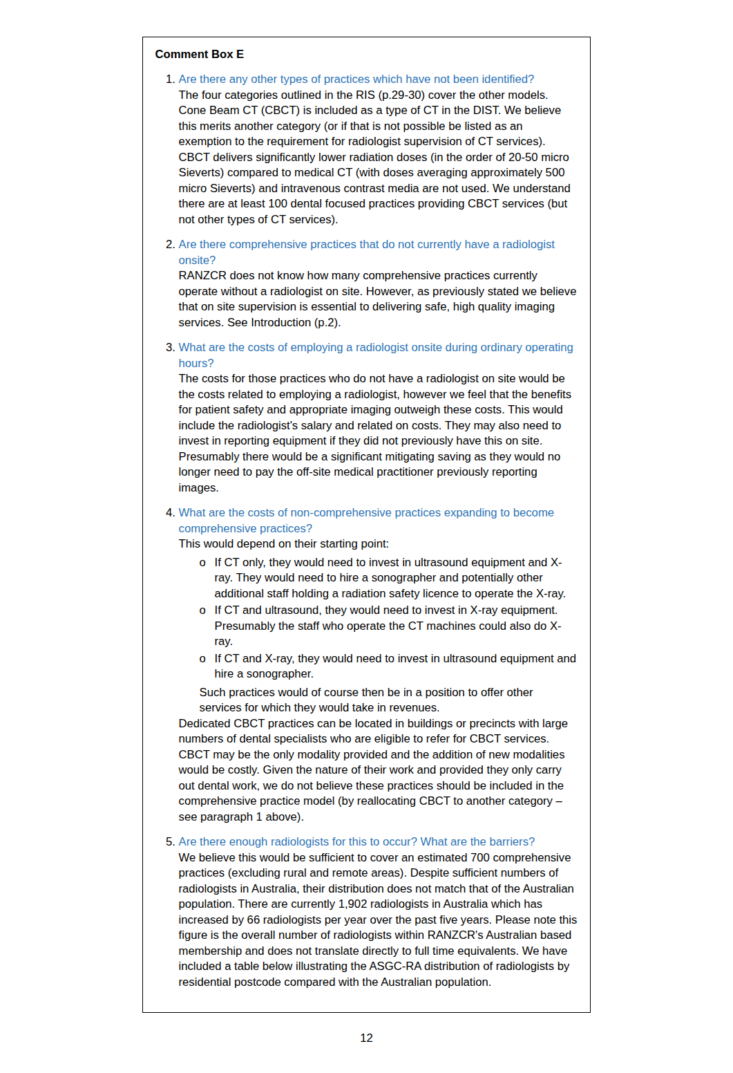Comment Box E
Are there any other types of practices which have not been identified?
The four categories outlined in the RIS (p.29-30) cover the other models.
Cone Beam CT (CBCT) is included as a type of CT in the DIST. We believe this merits another category (or if that is not possible be listed as an exemption to the requirement for radiologist supervision of CT services). CBCT delivers significantly lower radiation doses (in the order of 20-50 micro Sieverts) compared to medical CT (with doses averaging approximately 500 micro Sieverts) and intravenous contrast media are not used. We understand there are at least 100 dental focused practices providing CBCT services (but not other types of CT services).
Are there comprehensive practices that do not currently have a radiologist onsite?
RANZCR does not know how many comprehensive practices currently operate without a radiologist on site. However, as previously stated we believe that on site supervision is essential to delivering safe, high quality imaging services. See Introduction (p.2).
What are the costs of employing a radiologist onsite during ordinary operating hours?
The costs for those practices who do not have a radiologist on site would be the costs related to employing a radiologist, however we feel that the benefits for patient safety and appropriate imaging outweigh these costs. This would include the radiologist's salary and related on costs. They may also need to invest in reporting equipment if they did not previously have this on site. Presumably there would be a significant mitigating saving as they would no longer need to pay the off-site medical practitioner previously reporting images.
What are the costs of non-comprehensive practices expanding to become comprehensive practices?
This would depend on their starting point:
If CT only, they would need to invest in ultrasound equipment and X-ray. They would need to hire a sonographer and potentially other additional staff holding a radiation safety licence to operate the X-ray.
If CT and ultrasound, they would need to invest in X-ray equipment. Presumably the staff who operate the CT machines could also do X-ray.
If CT and X-ray, they would need to invest in ultrasound equipment and hire a sonographer.
Such practices would of course then be in a position to offer other services for which they would take in revenues.
Dedicated CBCT practices can be located in buildings or precincts with large numbers of dental specialists who are eligible to refer for CBCT services. CBCT may be the only modality provided and the addition of new modalities would be costly. Given the nature of their work and provided they only carry out dental work, we do not believe these practices should be included in the comprehensive practice model (by reallocating CBCT to another category – see paragraph 1 above).
Are there enough radiologists for this to occur? What are the barriers?
We believe this would be sufficient to cover an estimated 700 comprehensive practices (excluding rural and remote areas). Despite sufficient numbers of radiologists in Australia, their distribution does not match that of the Australian population. There are currently 1,902 radiologists in Australia which has increased by 66 radiologists per year over the past five years. Please note this figure is the overall number of radiologists within RANZCR's Australian based membership and does not translate directly to full time equivalents. We have included a table below illustrating the ASGC-RA distribution of radiologists by residential postcode compared with the Australian population.
12